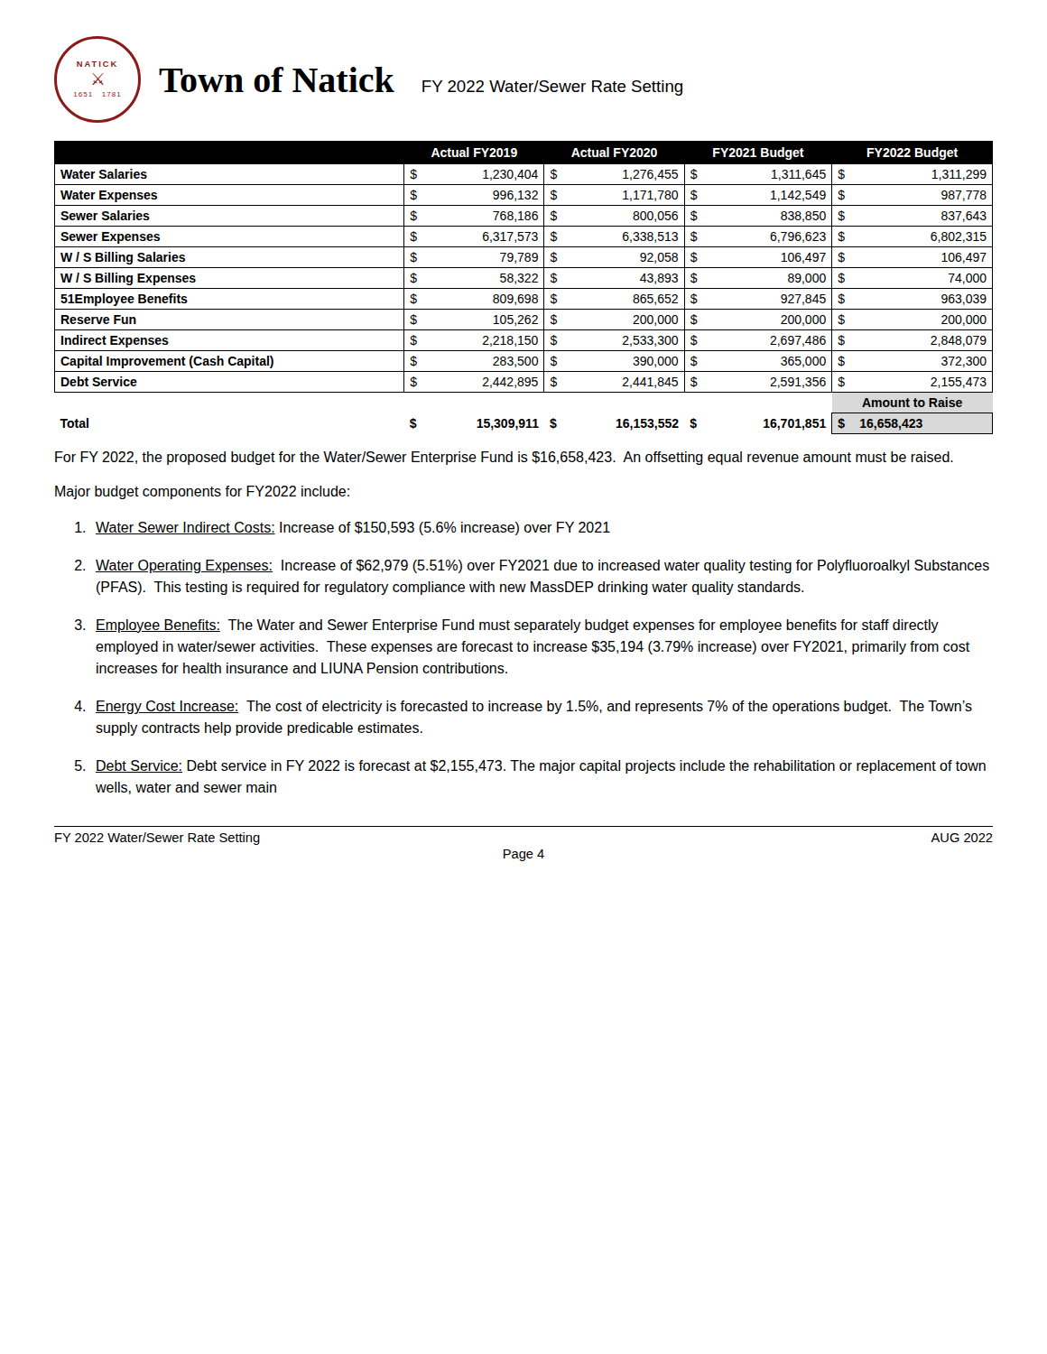NATICK
⚔
1651 1781
Town of Natick FY 2022 Water/Sewer Rate Setting
| | Actual FY2019 | Actual FY2020 | FY2021 Budget | FY2022 Budget |
| --- | --- | --- | --- | --- |
| Water Salaries | $ | 1,230,404 | $ | 1,276,455 | $ | 1,311,645 | $ | 1,311,299 |
| Water Expenses | $ | 996,132 | $ | 1,171,780 | $ | 1,142,549 | $ | 987,778 |
| Sewer Salaries | $ | 768,186 | $ | 800,056 | $ | 838,850 | $ | 837,643 |
| Sewer Expenses | $ | 6,317,573 | $ | 6,338,513 | $ | 6,796,623 | $ | 6,802,315 |
| W / S Billing Salaries | $ | 79,789 | $ | 92,058 | $ | 106,497 | $ | 106,497 |
| W / S Billing Expenses | $ | 58,322 | $ | 43,893 | $ | 89,000 | $ | 74,000 |
| 51Employee Benefits | $ | 809,698 | $ | 865,652 | $ | 927,845 | $ | 963,039 |
| Reserve Fun | $ | 105,262 | $ | 200,000 | $ | 200,000 | $ | 200,000 |
| Indirect Expenses | $ | 2,218,150 | $ | 2,533,300 | $ | 2,697,486 | $ | 2,848,079 |
| Capital Improvement (Cash Capital) | $ | 283,500 | $ | 390,000 | $ | 365,000 | $ | 372,300 |
| Debt Service | $ | 2,442,895 | $ | 2,441,845 | $ | 2,591,356 | $ | 2,155,473 |
| | Amount to Raise |
| Total | $ | 15,309,911 | $ | 16,153,552 | $ | 16,701,851 | $ | 16,658,423 |
For FY 2022, the proposed budget for the Water/Sewer Enterprise Fund is $16,658,423. An offsetting equal revenue amount must be raised.
Major budget components for FY2022 include:
Water Sewer Indirect Costs: Increase of $150,593 (5.6% increase) over FY 2021
Water Operating Expenses: Increase of $62,979 (5.51%) over FY2021 due to increased water quality testing for Polyfluoroalkyl Substances (PFAS). This testing is required for regulatory compliance with new MassDEP drinking water quality standards.
Employee Benefits: The Water and Sewer Enterprise Fund must separately budget expenses for employee benefits for staff directly employed in water/sewer activities. These expenses are forecast to increase $35,194 (3.79% increase) over FY2021, primarily from cost increases for health insurance and LIUNA Pension contributions.
Energy Cost Increase: The cost of electricity is forecasted to increase by 1.5%, and represents 7% of the operations budget. The Town’s supply contracts help provide predicable estimates.
Debt Service: Debt service in FY 2022 is forecast at $2,155,473. The major capital projects include the rehabilitation or replacement of town wells, water and sewer main
FY 2022 Water/Sewer Rate Setting AUG 2022
Page 4